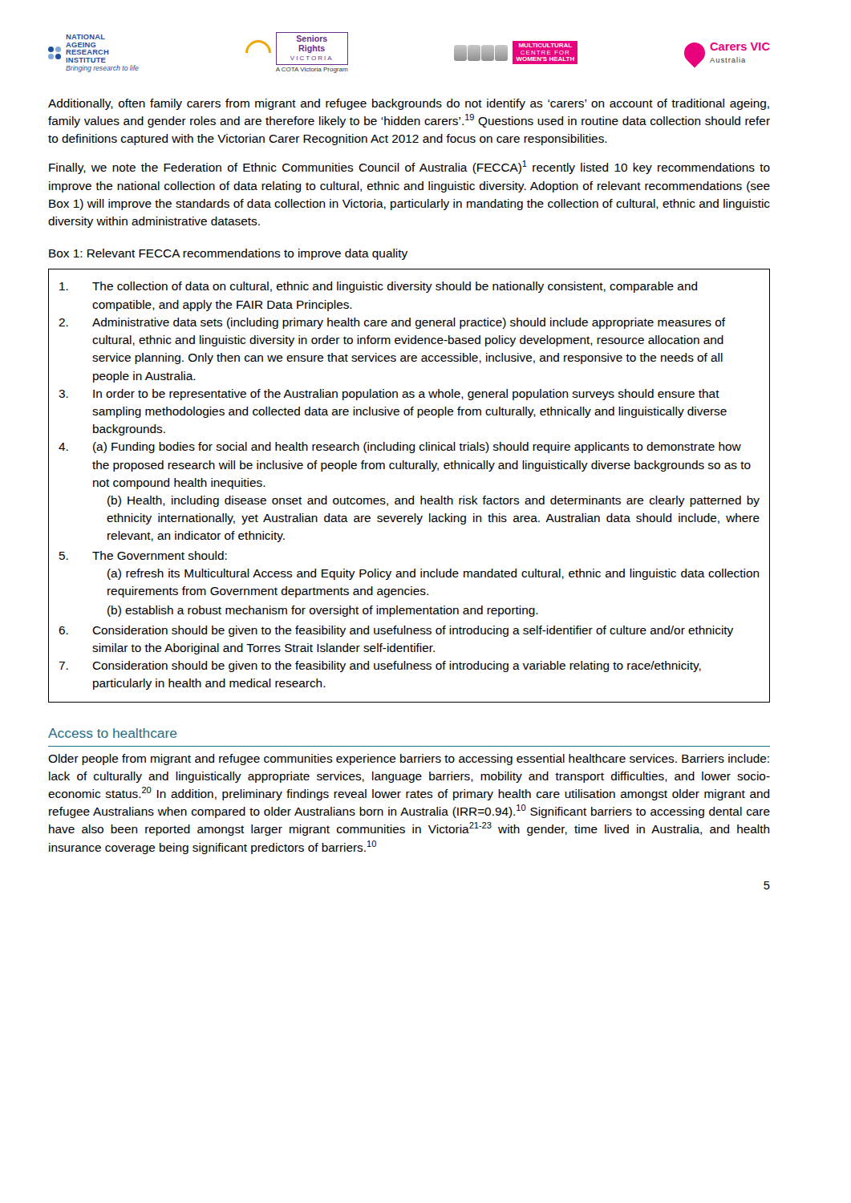NATIONAL
AGEING
RESEARCH
INSTITUTE
Bringing research to life
Seniors
Rights
VICTORIA
A COTA Victoria Program
MULTICULTURAL
CENTRE FOR
WOMEN'S HEALTH
Carers VIC
Australia
Additionally, often family carers from migrant and refugee backgrounds do not identify as ‘carers’ on account of traditional ageing, family values and gender roles and are therefore likely to be ‘hidden carers’.19 Questions used in routine data collection should refer to definitions captured with the Victorian Carer Recognition Act 2012 and focus on care responsibilities.
Finally, we note the Federation of Ethnic Communities Council of Australia (FECCA)1 recently listed 10 key recommendations to improve the national collection of data relating to cultural, ethnic and linguistic diversity. Adoption of relevant recommendations (see Box 1) will improve the standards of data collection in Victoria, particularly in mandating the collection of cultural, ethnic and linguistic diversity within administrative datasets.
Box 1: Relevant FECCA recommendations to improve data quality
1.
The collection of data on cultural, ethnic and linguistic diversity should be nationally consistent, comparable and compatible, and apply the FAIR Data Principles.
2.
Administrative data sets (including primary health care and general practice) should include appropriate measures of cultural, ethnic and linguistic diversity in order to inform evidence-based policy development, resource allocation and service planning. Only then can we ensure that services are accessible, inclusive, and responsive to the needs of all people in Australia.
3.
In order to be representative of the Australian population as a whole, general population surveys should ensure that sampling methodologies and collected data are inclusive of people from culturally, ethnically and linguistically diverse backgrounds.
4.
(a) Funding bodies for social and health research (including clinical trials) should require applicants to demonstrate how the proposed research will be inclusive of people from culturally, ethnically and linguistically diverse backgrounds so as to not compound health inequities.
(b) Health, including disease onset and outcomes, and health risk factors and determinants are clearly patterned by ethnicity internationally, yet Australian data are severely lacking in this area. Australian data should include, where relevant, an indicator of ethnicity.
5.
The Government should:
(a) refresh its Multicultural Access and Equity Policy and include mandated cultural, ethnic and linguistic data collection requirements from Government departments and agencies.
(b) establish a robust mechanism for oversight of implementation and reporting.
6.
Consideration should be given to the feasibility and usefulness of introducing a self-identifier of culture and/or ethnicity similar to the Aboriginal and Torres Strait Islander self-identifier.
7.
Consideration should be given to the feasibility and usefulness of introducing a variable relating to race/ethnicity, particularly in health and medical research.
Access to healthcare
Older people from migrant and refugee communities experience barriers to accessing essential healthcare services. Barriers include: lack of culturally and linguistically appropriate services, language barriers, mobility and transport difficulties, and lower socio-economic status.20 In addition, preliminary findings reveal lower rates of primary health care utilisation amongst older migrant and refugee Australians when compared to older Australians born in Australia (IRR=0.94).10 Significant barriers to accessing dental care have also been reported amongst larger migrant communities in Victoria21-23 with gender, time lived in Australia, and health insurance coverage being significant predictors of barriers.10
5